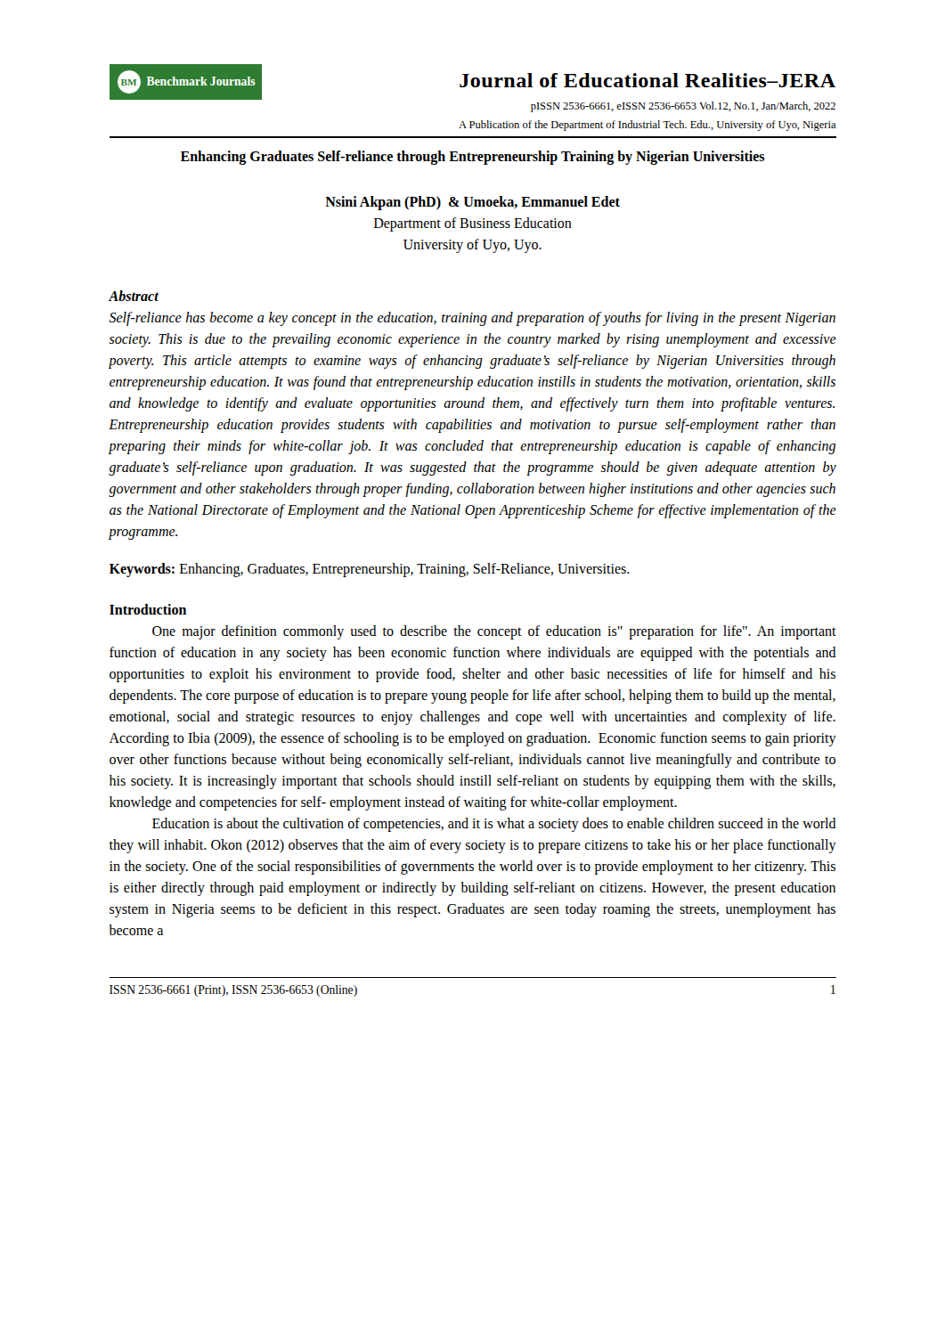BM Benchmark Journals
Journal of Educational Realities–JERA
pISSN 2536-6661, eISSN 2536-6653 Vol.12, No.1, Jan/March, 2022
A Publication of the Department of Industrial Tech. Edu., University of Uyo, Nigeria
Enhancing Graduates Self-reliance through Entrepreneurship Training by Nigerian Universities
Nsini Akpan (PhD) & Umoeka, Emmanuel Edet
Department of Business Education
University of Uyo, Uyo.
Abstract
Self-reliance has become a key concept in the education, training and preparation of youths for living in the present Nigerian society. This is due to the prevailing economic experience in the country marked by rising unemployment and excessive poverty. This article attempts to examine ways of enhancing graduate’s self-reliance by Nigerian Universities through entrepreneurship education. It was found that entrepreneurship education instills in students the motivation, orientation, skills and knowledge to identify and evaluate opportunities around them, and effectively turn them into profitable ventures. Entrepreneurship education provides students with capabilities and motivation to pursue self-employment rather than preparing their minds for white-collar job. It was concluded that entrepreneurship education is capable of enhancing graduate’s self-reliance upon graduation. It was suggested that the programme should be given adequate attention by government and other stakeholders through proper funding, collaboration between higher institutions and other agencies such as the National Directorate of Employment and the National Open Apprenticeship Scheme for effective implementation of the programme.
Keywords: Enhancing, Graduates, Entrepreneurship, Training, Self-Reliance, Universities.
Introduction
One major definition commonly used to describe the concept of education is" preparation for life". An important function of education in any society has been economic function where individuals are equipped with the potentials and opportunities to exploit his environment to provide food, shelter and other basic necessities of life for himself and his dependents. The core purpose of education is to prepare young people for life after school, helping them to build up the mental, emotional, social and strategic resources to enjoy challenges and cope well with uncertainties and complexity of life. According to Ibia (2009), the essence of schooling is to be employed on graduation. Economic function seems to gain priority over other functions because without being economically self-reliant, individuals cannot live meaningfully and contribute to his society. It is increasingly important that schools should instill self-reliant on students by equipping them with the skills, knowledge and competencies for self- employment instead of waiting for white-collar employment.
Education is about the cultivation of competencies, and it is what a society does to enable children succeed in the world they will inhabit. Okon (2012) observes that the aim of every society is to prepare citizens to take his or her place functionally in the society. One of the social responsibilities of governments the world over is to provide employment to her citizenry. This is either directly through paid employment or indirectly by building self-reliant on citizens. However, the present education system in Nigeria seems to be deficient in this respect. Graduates are seen today roaming the streets, unemployment has become a
ISSN 2536-6661 (Print), ISSN 2536-6653 (Online) 1